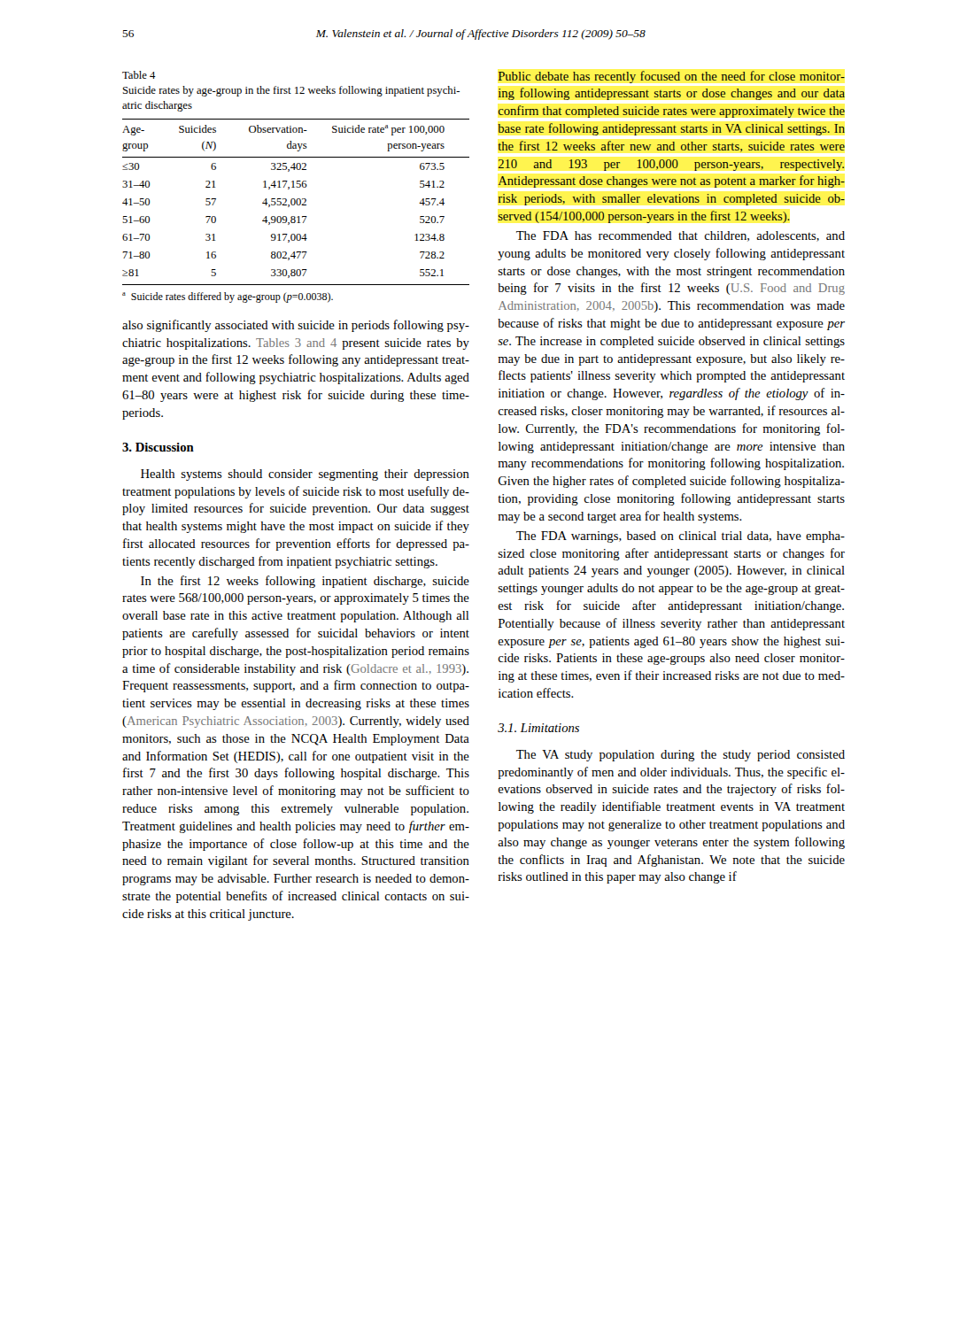56 M. Valenstein et al. / Journal of Affective Disorders 112 (2009) 50–58
Table 4 Suicide rates by age-group in the first 12 weeks following inpatient psychiatric discharges
| Age-group | Suicides ( N ) | Observation- days | Suicide rate a per 100,000 person-years |
| --- | --- | --- | --- |
| ≤30 | 6 | 325,402 | 673.5 |
| 31–40 | 21 | 1,417,156 | 541.2 |
| 41–50 | 57 | 4,552,002 | 457.4 |
| 51–60 | 70 | 4,909,817 | 520.7 |
| 61–70 | 31 | 917,004 | 1234.8 |
| 71–80 | 16 | 802,477 | 728.2 |
| ≥81 | 5 | 330,807 | 552.1 |
a Suicide rates differed by age-group (p=0.0038).
also significantly associated with suicide in periods following psychiatric hospitalizations. Tables 3 and 4 present suicide rates by age-group in the first 12 weeks following any antidepressant treatment event and following psychiatric hospitalizations. Adults aged 61–80 years were at highest risk for suicide during these time-periods.
3. Discussion
Health systems should consider segmenting their depression treatment populations by levels of suicide risk to most usefully deploy limited resources for suicide prevention. Our data suggest that health systems might have the most impact on suicide if they first allocated resources for prevention efforts for depressed patients recently discharged from inpatient psychiatric settings.
In the first 12 weeks following inpatient discharge, suicide rates were 568/100,000 person-years, or approximately 5 times the overall base rate in this active treatment population. Although all patients are carefully assessed for suicidal behaviors or intent prior to hospital discharge, the post-hospitalization period remains a time of considerable instability and risk (Goldacre et al., 1993). Frequent reassessments, support, and a firm connection to outpatient services may be essential in decreasing risks at these times (American Psychiatric Association, 2003). Currently, widely used monitors, such as those in the NCQA Health Employment Data and Information Set (HEDIS), call for one outpatient visit in the first 7 and the first 30 days following hospital discharge. This rather non-intensive level of monitoring may not be sufficient to reduce risks among this extremely vulnerable population. Treatment guidelines and health policies may need to further emphasize the importance of close follow-up at this time and the need to remain vigilant for several months. Structured transition programs may be advisable. Further research is needed to demonstrate the potential benefits of increased clinical contacts on suicide risks at this critical juncture.
Public debate has recently focused on the need for close monitoring following antidepressant starts or dose changes and our data confirm that completed suicide rates were approximately twice the base rate following antidepressant starts in VA clinical settings. In the first 12 weeks after new and other starts, suicide rates were 210 and 193 per 100,000 person-years, respectively. Antidepressant dose changes were not as potent a marker for high-risk periods, with smaller elevations in completed suicide observed (154/100,000 person-years in the first 12 weeks).
The FDA has recommended that children, adolescents, and young adults be monitored very closely following antidepressant starts or dose changes, with the most stringent recommendation being for 7 visits in the first 12 weeks (U.S. Food and Drug Administration, 2004, 2005b). This recommendation was made because of risks that might be due to antidepressant exposure per se. The increase in completed suicide observed in clinical settings may be due in part to antidepressant exposure, but also likely reflects patients' illness severity which prompted the antidepressant initiation or change. However, regardless of the etiology of increased risks, closer monitoring may be warranted, if resources allow. Currently, the FDA's recommendations for monitoring following antidepressant initiation/change are more intensive than many recommendations for monitoring following hospitalization. Given the higher rates of completed suicide following hospitalization, providing close monitoring following antidepressant starts may be a second target area for health systems.
The FDA warnings, based on clinical trial data, have emphasized close monitoring after antidepressant starts or changes for adult patients 24 years and younger (2005). However, in clinical settings younger adults do not appear to be the age-group at greatest risk for suicide after antidepressant initiation/change. Potentially because of illness severity rather than antidepressant exposure per se, patients aged 61–80 years show the highest suicide risks. Patients in these age-groups also need closer monitoring at these times, even if their increased risks are not due to medication effects.
3.1. Limitations
The VA study population during the study period consisted predominantly of men and older individuals. Thus, the specific elevations observed in suicide rates and the trajectory of risks following the readily identifiable treatment events in VA treatment populations may not generalize to other treatment populations and also may change as younger veterans enter the system following the conflicts in Iraq and Afghanistan. We note that the suicide risks outlined in this paper may also change if